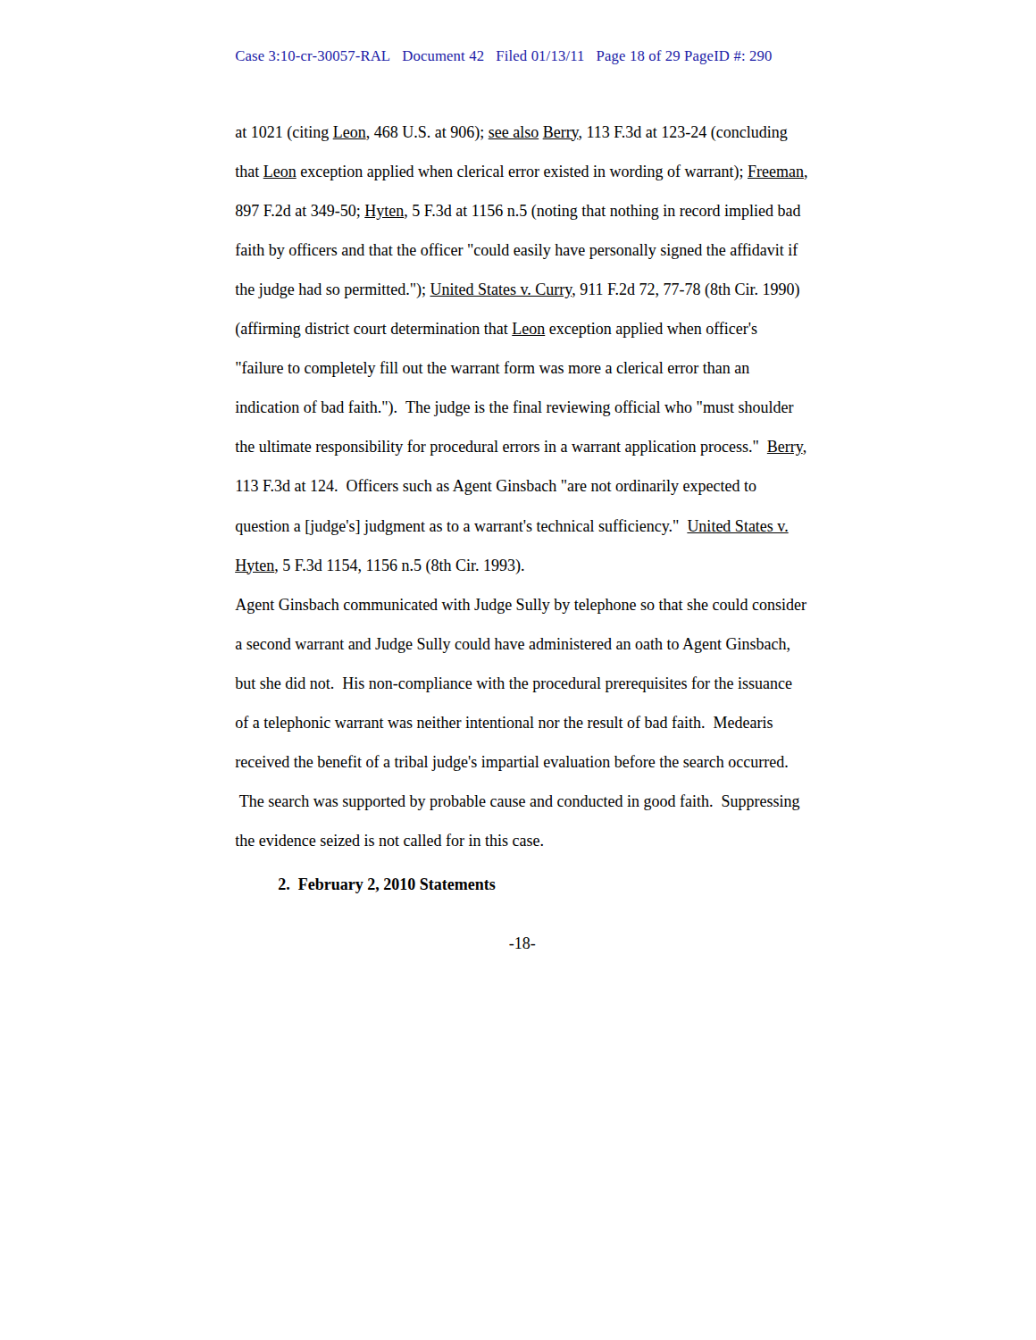Case 3:10-cr-30057-RAL Document 42 Filed 01/13/11 Page 18 of 29 PageID #: 290
at 1021 (citing Leon, 468 U.S. at 906); see also Berry, 113 F.3d at 123-24 (concluding that Leon exception applied when clerical error existed in wording of warrant); Freeman, 897 F.2d at 349-50; Hyten, 5 F.3d at 1156 n.5 (noting that nothing in record implied bad faith by officers and that the officer "could easily have personally signed the affidavit if the judge had so permitted."); United States v. Curry, 911 F.2d 72, 77-78 (8th Cir. 1990) (affirming district court determination that Leon exception applied when officer's "failure to completely fill out the warrant form was more a clerical error than an indication of bad faith."). The judge is the final reviewing official who "must shoulder the ultimate responsibility for procedural errors in a warrant application process." Berry, 113 F.3d at 124. Officers such as Agent Ginsbach "are not ordinarily expected to question a [judge's] judgment as to a warrant's technical sufficiency." United States v. Hyten, 5 F.3d 1154, 1156 n.5 (8th Cir. 1993).
Agent Ginsbach communicated with Judge Sully by telephone so that she could consider a second warrant and Judge Sully could have administered an oath to Agent Ginsbach, but she did not. His non-compliance with the procedural prerequisites for the issuance of a telephonic warrant was neither intentional nor the result of bad faith. Medearis received the benefit of a tribal judge's impartial evaluation before the search occurred. The search was supported by probable cause and conducted in good faith. Suppressing the evidence seized is not called for in this case.
2. February 2, 2010 Statements
-18-